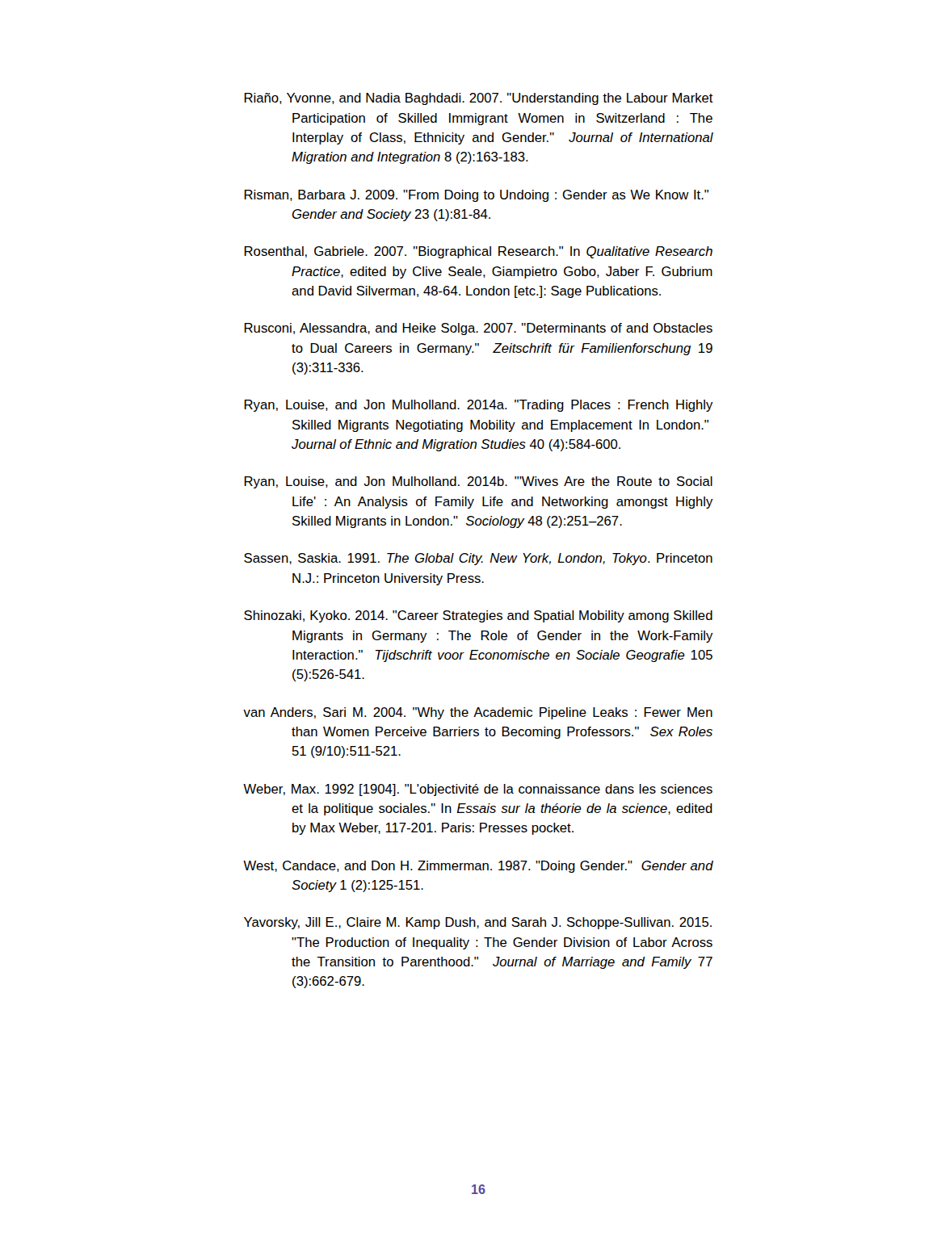Riaño, Yvonne, and Nadia Baghdadi. 2007. "Understanding the Labour Market Participation of Skilled Immigrant Women in Switzerland : The Interplay of Class, Ethnicity and Gender." Journal of International Migration and Integration 8 (2):163-183.
Risman, Barbara J. 2009. "From Doing to Undoing : Gender as We Know It." Gender and Society 23 (1):81-84.
Rosenthal, Gabriele. 2007. "Biographical Research." In Qualitative Research Practice, edited by Clive Seale, Giampietro Gobo, Jaber F. Gubrium and David Silverman, 48-64. London [etc.]: Sage Publications.
Rusconi, Alessandra, and Heike Solga. 2007. "Determinants of and Obstacles to Dual Careers in Germany." Zeitschrift für Familienforschung 19 (3):311-336.
Ryan, Louise, and Jon Mulholland. 2014a. "Trading Places : French Highly Skilled Migrants Negotiating Mobility and Emplacement In London." Journal of Ethnic and Migration Studies 40 (4):584-600.
Ryan, Louise, and Jon Mulholland. 2014b. "'Wives Are the Route to Social Life' : An Analysis of Family Life and Networking amongst Highly Skilled Migrants in London." Sociology 48 (2):251–267.
Sassen, Saskia. 1991. The Global City. New York, London, Tokyo. Princeton N.J.: Princeton University Press.
Shinozaki, Kyoko. 2014. "Career Strategies and Spatial Mobility among Skilled Migrants in Germany : The Role of Gender in the Work-Family Interaction." Tijdschrift voor Economische en Sociale Geografie 105 (5):526-541.
van Anders, Sari M. 2004. "Why the Academic Pipeline Leaks : Fewer Men than Women Perceive Barriers to Becoming Professors." Sex Roles 51 (9/10):511-521.
Weber, Max. 1992 [1904]. "L'objectivité de la connaissance dans les sciences et la politique sociales." In Essais sur la théorie de la science, edited by Max Weber, 117-201. Paris: Presses pocket.
West, Candace, and Don H. Zimmerman. 1987. "Doing Gender." Gender and Society 1 (2):125-151.
Yavorsky, Jill E., Claire M. Kamp Dush, and Sarah J. Schoppe-Sullivan. 2015. "The Production of Inequality : The Gender Division of Labor Across the Transition to Parenthood." Journal of Marriage and Family 77 (3):662-679.
16